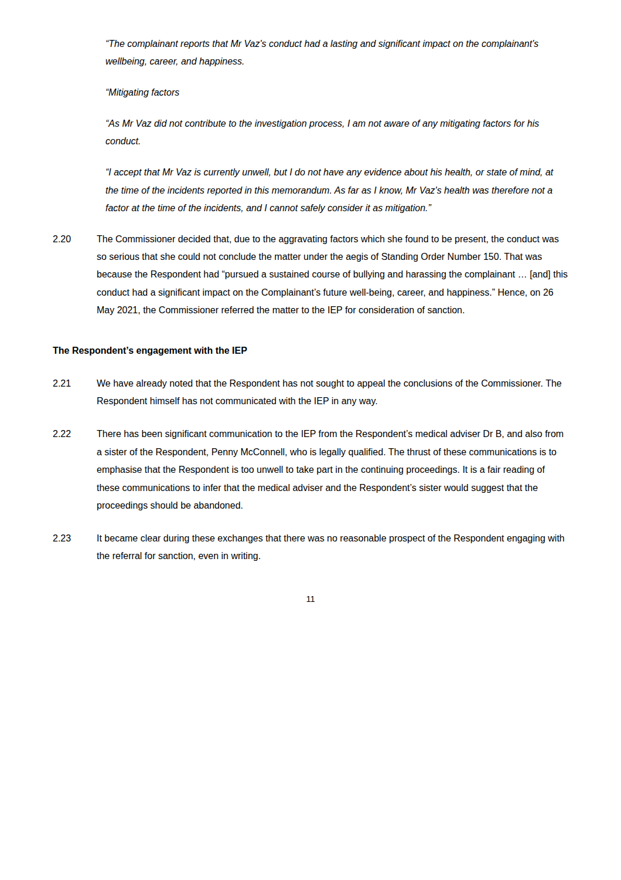“The complainant reports that Mr Vaz's conduct had a lasting and significant impact on the complainant's wellbeing, career, and happiness.
“Mitigating factors
“As Mr Vaz did not contribute to the investigation process, I am not aware of any mitigating factors for his conduct.
“I accept that Mr Vaz is currently unwell, but I do not have any evidence about his health, or state of mind, at the time of the incidents reported in this memorandum. As far as I know, Mr Vaz's health was therefore not a factor at the time of the incidents, and I cannot safely consider it as mitigation.”
2.20
The Commissioner decided that, due to the aggravating factors which she found to be present, the conduct was so serious that she could not conclude the matter under the aegis of Standing Order Number 150. That was because the Respondent had “pursued a sustained course of bullying and harassing the complainant … [and] this conduct had a significant impact on the Complainant’s future well-being, career, and happiness.” Hence, on 26 May 2021, the Commissioner referred the matter to the IEP for consideration of sanction.
The Respondent’s engagement with the IEP
2.21
We have already noted that the Respondent has not sought to appeal the conclusions of the Commissioner. The Respondent himself has not communicated with the IEP in any way.
2.22
There has been significant communication to the IEP from the Respondent’s medical adviser Dr B, and also from a sister of the Respondent, Penny McConnell, who is legally qualified. The thrust of these communications is to emphasise that the Respondent is too unwell to take part in the continuing proceedings. It is a fair reading of these communications to infer that the medical adviser and the Respondent’s sister would suggest that the proceedings should be abandoned.
2.23
It became clear during these exchanges that there was no reasonable prospect of the Respondent engaging with the referral for sanction, even in writing.
11